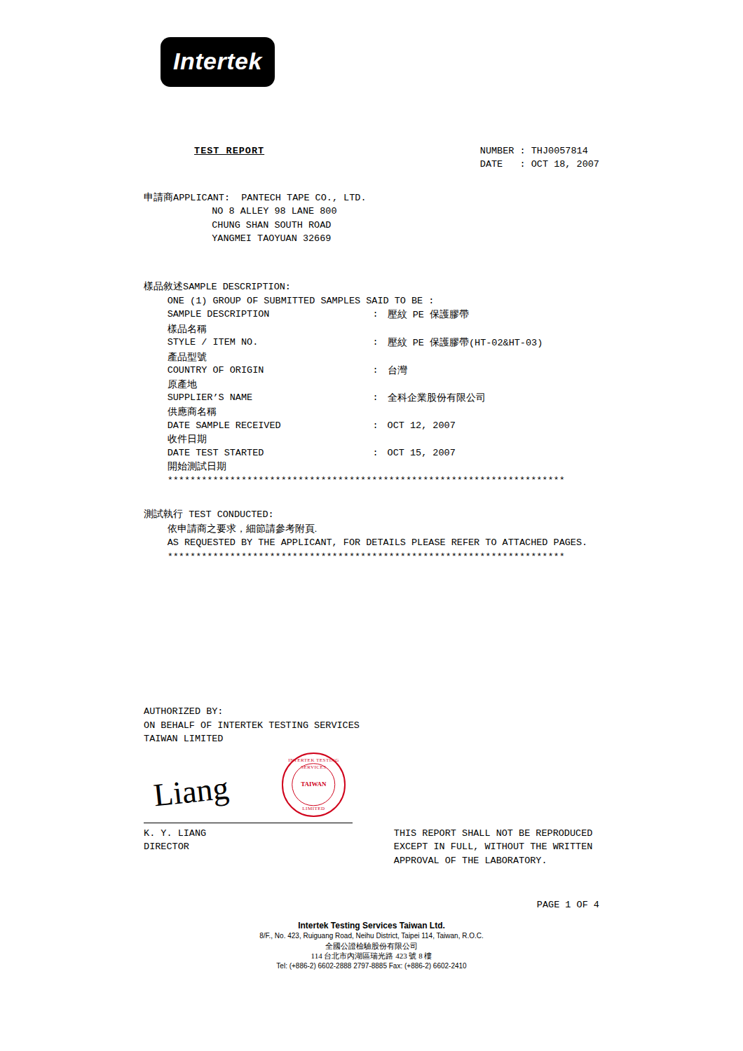Intertek
TEST REPORT
NUMBER : THJ0057814 DATE : OCT 18, 2007
申請商APPLICANT: PANTECH TAPE CO., LTD. NO 8 ALLEY 98 LANE 800 CHUNG SHAN SOUTH ROAD YANGMEI TAOYUAN 32669
樣品敘述SAMPLE DESCRIPTION:
ONE (1) GROUP OF SUBMITTED SAMPLES SAID TO BE :
| SAMPLE DESCRIPTION | : | 壓紋 PE 保護膠帶 |
| 樣品名稱 | | |
| STYLE / ITEM NO. | : | 壓紋 PE 保護膠帶 (HT-02&HT-03) |
| 產品型號 | | |
| COUNTRY OF ORIGIN | : | 台灣 |
| 原產地 | | |
| SUPPLIER’S NAME | : | 全科企業股份有限公司 |
| 供應商名稱 | | |
| DATE SAMPLE RECEIVED | : | OCT 12, 2007 |
| 收件日期 | | |
| DATE TEST STARTED | : | OCT 15, 2007 |
| 開始測試日期 | | |
**********************************************************************
測試執行 TEST CONDUCTED:
依申請商之要求，細節請參考附頁.
AS REQUESTED BY THE APPLICANT, FOR DETAILS PLEASE REFER TO ATTACHED PAGES.
**********************************************************************
AUTHORIZED BY: ON BEHALF OF INTERTEK TESTING SERVICES TAIWAN LIMITED
Liang
INTERTEK TESTING SERVICES
TAIWAN
LIMITED
K. Y. LIANG DIRECTOR
THIS REPORT SHALL NOT BE REPRODUCED EXCEPT IN FULL, WITHOUT THE WRITTEN APPROVAL OF THE LABORATORY.
PAGE 1 OF 4
Intertek Testing Services Taiwan Ltd.
8/F., No. 423, Ruiguang Road, Neihu District, Taipei 114, Taiwan, R.O.C.
全國公證檢驗股份有限公司
114 台北市內湖區瑞光路 423 號 8 樓
Tel: (+886-2) 6602-2888 2797-8885 Fax: (+886-2) 6602-2410